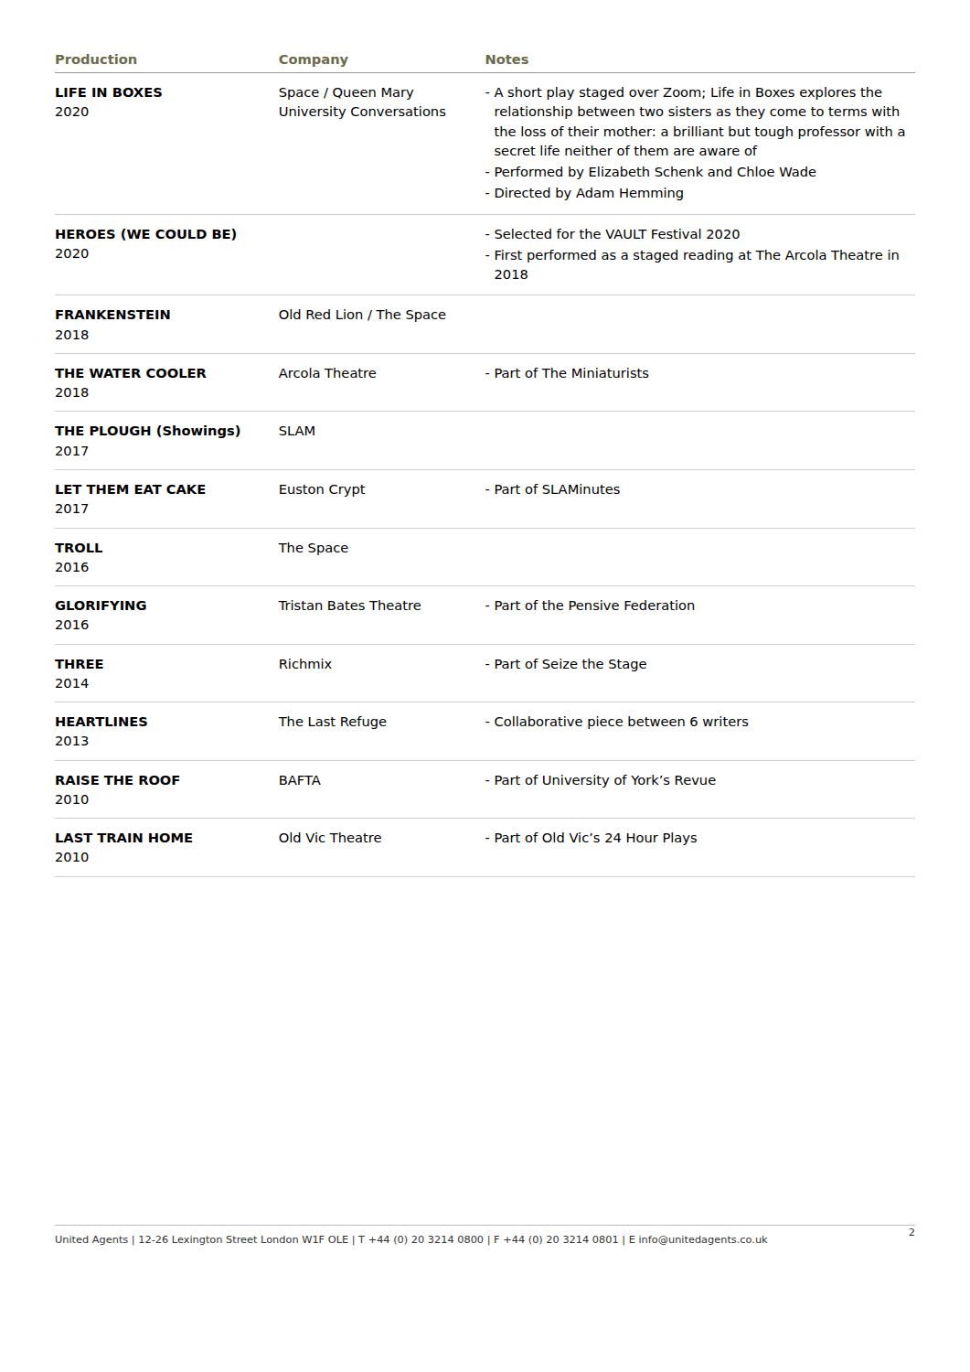| Production | Company | Notes |
| --- | --- | --- |
| LIFE IN BOXES 2020 | Space / Queen Mary University Conversations | - A short play staged over Zoom; Life in Boxes explores the relationship between two sisters as they come to terms with the loss of their mother: a brilliant but tough professor with a secret life neither of them are aware of - Performed by Elizabeth Schenk and Chloe Wade - Directed by Adam Hemming |
| HEROES (WE COULD BE) 2020 | | - Selected for the VAULT Festival 2020 - First performed as a staged reading at The Arcola Theatre in 2018 |
| FRANKENSTEIN 2018 | Old Red Lion / The Space | |
| THE WATER COOLER 2018 | Arcola Theatre | - Part of The Miniaturists |
| THE PLOUGH (Showings) 2017 | SLAM | |
| LET THEM EAT CAKE 2017 | Euston Crypt | - Part of SLAMinutes |
| TROLL 2016 | The Space | |
| GLORIFYING 2016 | Tristan Bates Theatre | - Part of the Pensive Federation |
| THREE 2014 | Richmix | - Part of Seize the Stage |
| HEARTLINES 2013 | The Last Refuge | - Collaborative piece between 6 writers |
| RAISE THE ROOF 2010 | BAFTA | - Part of University of York’s Revue |
| LAST TRAIN HOME 2010 | Old Vic Theatre | - Part of Old Vic’s 24 Hour Plays |
United Agents | 12-26 Lexington Street London W1F OLE | T +44 (0) 20 3214 0800 | F +44 (0) 20 3214 0801 | E info@unitedagents.co.uk 2